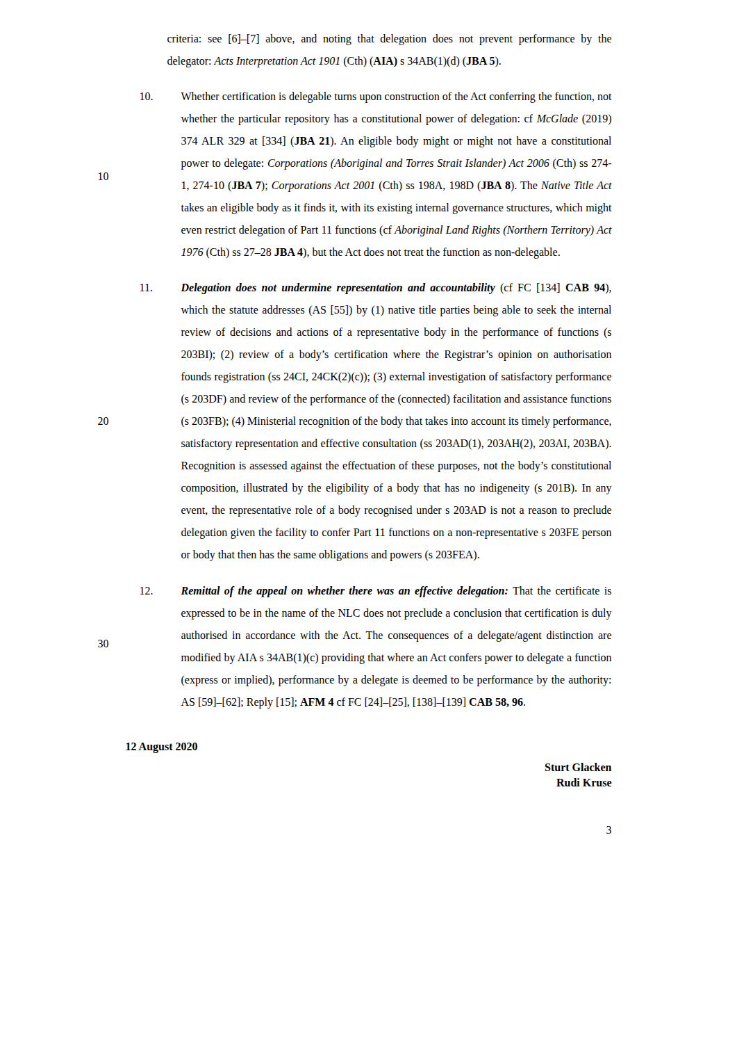criteria: see [6]–[7] above, and noting that delegation does not prevent performance by the delegator: Acts Interpretation Act 1901 (Cth) (AIA) s 34AB(1)(d) (JBA 5).
10.
Whether certification is delegable turns upon construction of the Act conferring the function, not whether the particular repository has a constitutional power of delegation: cf McGlade (2019) 374 ALR 329 at [334] (JBA 21). An eligible body might or might not have a constitutional power to delegate: Corporations (Aboriginal and Torres Strait Islander) Act 2006 (Cth) ss 274-1, 274-10 (JBA 7); Corporations Act 2001 (Cth) ss 198A, 198D (JBA 8). The Native Title Act takes an eligible body as it finds it, with its existing internal governance structures, which might even restrict delegation of Part 11 functions (cf Aboriginal Land Rights (Northern Territory) Act 1976 (Cth) ss 27–28 JBA 4), but the Act does not treat the function as non-delegable. 10
11.
Delegation does not undermine representation and accountability (cf FC [134] CAB 94), which the statute addresses (AS [55]) by (1) native title parties being able to seek the internal review of decisions and actions of a representative body in the performance of functions (s 203BI); (2) review of a body’s certification where the Registrar’s opinion on authorisation founds registration (ss 24CI, 24CK(2)(c)); (3) external investigation of satisfactory performance (s 203DF) and review of the performance of the (connected) facilitation and assistance functions (s 203FB); (4) Ministerial recognition of the body that takes into account its timely performance, satisfactory representation and effective consultation (ss 203AD(1), 203AH(2), 203AI, 203BA). Recognition is assessed against the effectuation of these purposes, not the body’s constitutional composition, illustrated by the eligibility of a body that has no indigeneity (s 201B). In any event, the representative role of a body recognised under s 203AD is not a reason to preclude delegation given the facility to confer Part 11 functions on a non-representative s 203FE person or body that then has the same obligations and powers (s 203FEA). 20
12.
Remittal of the appeal on whether there was an effective delegation: That the certificate is expressed to be in the name of the NLC does not preclude a conclusion that certification is duly authorised in accordance with the Act. The consequences of a delegate/agent distinction are modified by AIA s 34AB(1)(c) providing that where an Act confers power to delegate a function (express or implied), performance by a delegate is deemed to be performance by the authority: AS [59]–[62]; Reply [15]; AFM 4 cf FC [24]–[25], [138]–[139] CAB 58, 96. 30
12 August 2020
Sturt Glacken
Rudi Kruse
3